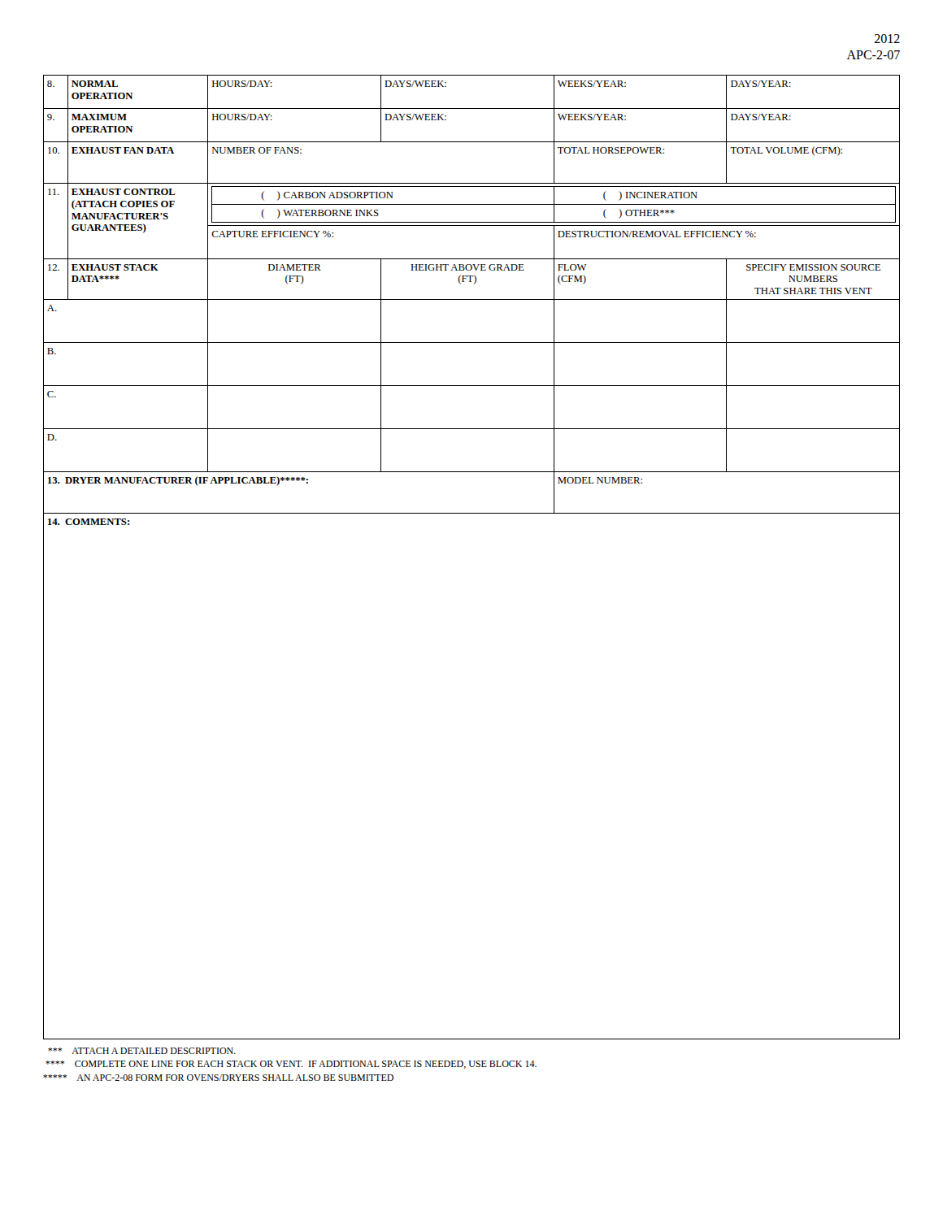2012
APC-2-07
| 8. | NORMAL OPERATION | HOURS/DAY: | DAYS/WEEK: | WEEKS/YEAR: | DAYS/YEAR: |
| 9. | MAXIMUM OPERATION | HOURS/DAY: | DAYS/WEEK: | WEEKS/YEAR: | DAYS/YEAR: |
| 10. | EXHAUST FAN DATA | NUMBER OF FANS: | TOTAL HORSEPOWER: | TOTAL VOLUME (CFM): |
| 11. | EXHAUST CONTROL (ATTACH COPIES OF MANUFACTURER'S GUARANTEES) | / ( ) CARBON ADSORPTION / ( ) INCINERATION / / ( ) WATERBORNE INKS / ( ) OTHER*** / |
| CAPTURE EFFICIENCY %: | DESTRUCTION/REMOVAL EFFICIENCY %: |
| 12. | EXHAUST STACK DATA**** | DIAMETER (FT) | HEIGHT ABOVE GRADE (FT) | FLOW (CFM) | SPECIFY EMISSION SOURCE NUMBERS THAT SHARE THIS VENT |
| A. | | | | |
| B. | | | | |
| C. | | | | |
| D. | | | | |
| 13. DRYER MANUFACTURER (IF APPLICABLE)*****: | MODEL NUMBER: |
| 14. COMMENTS: |
*** ATTACH A DETAILED DESCRIPTION. **** COMPLETE ONE LINE FOR EACH STACK OR VENT. IF ADDITIONAL SPACE IS NEEDED, USE BLOCK 14. ***** AN APC-2-08 FORM FOR OVENS/DRYERS SHALL ALSO BE SUBMITTED